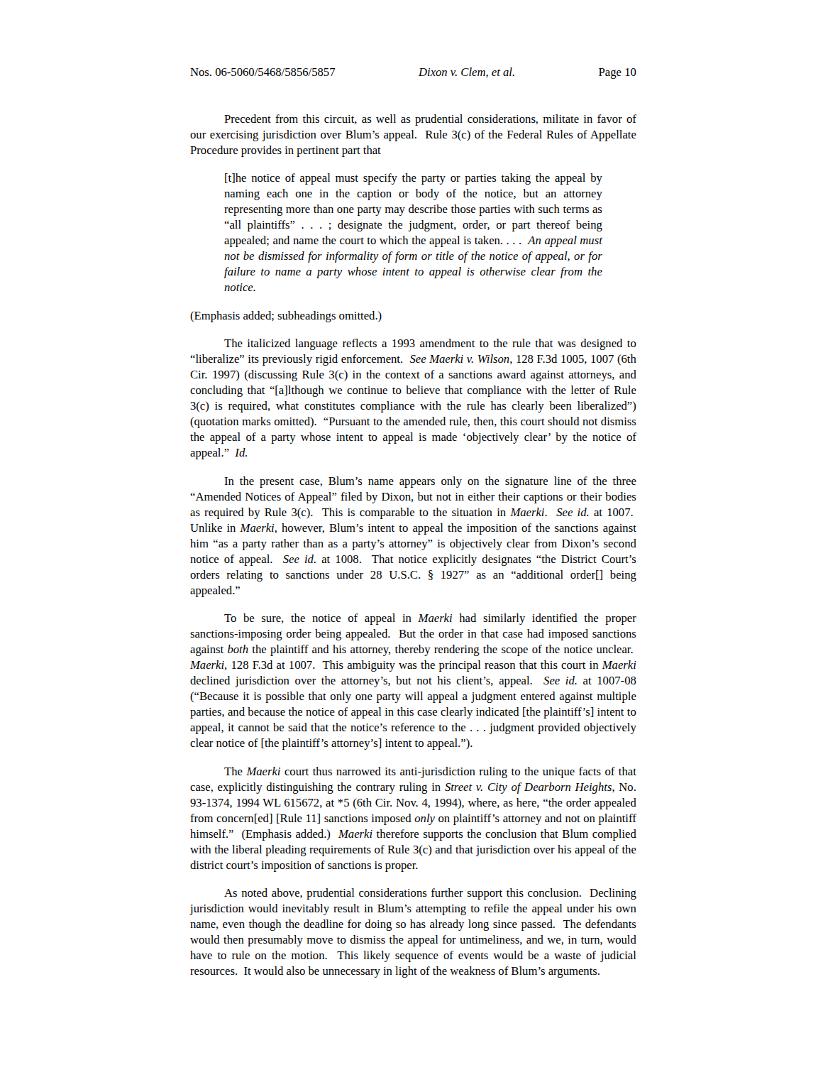Nos. 06-5060/5468/5856/5857
Dixon v. Clem, et al.
Page 10
Precedent from this circuit, as well as prudential considerations, militate in favor of our exercising jurisdiction over Blum’s appeal. Rule 3(c) of the Federal Rules of Appellate Procedure provides in pertinent part that
[t]he notice of appeal must specify the party or parties taking the appeal by naming each one in the caption or body of the notice, but an attorney representing more than one party may describe those parties with such terms as “all plaintiffs” . . . ; designate the judgment, order, or part thereof being appealed; and name the court to which the appeal is taken. . . . An appeal must not be dismissed for informality of form or title of the notice of appeal, or for failure to name a party whose intent to appeal is otherwise clear from the notice.
(Emphasis added; subheadings omitted.)
The italicized language reflects a 1993 amendment to the rule that was designed to “liberalize” its previously rigid enforcement. See Maerki v. Wilson, 128 F.3d 1005, 1007 (6th Cir. 1997) (discussing Rule 3(c) in the context of a sanctions award against attorneys, and concluding that “[a]lthough we continue to believe that compliance with the letter of Rule 3(c) is required, what constitutes compliance with the rule has clearly been liberalized”) (quotation marks omitted). “Pursuant to the amended rule, then, this court should not dismiss the appeal of a party whose intent to appeal is made ‘objectively clear’ by the notice of appeal.” Id.
In the present case, Blum’s name appears only on the signature line of the three “Amended Notices of Appeal” filed by Dixon, but not in either their captions or their bodies as required by Rule 3(c). This is comparable to the situation in Maerki. See id. at 1007. Unlike in Maerki, however, Blum’s intent to appeal the imposition of the sanctions against him “as a party rather than as a party’s attorney” is objectively clear from Dixon’s second notice of appeal. See id. at 1008. That notice explicitly designates “the District Court’s orders relating to sanctions under 28 U.S.C. § 1927” as an “additional order[] being appealed.”
To be sure, the notice of appeal in Maerki had similarly identified the proper sanctions-imposing order being appealed. But the order in that case had imposed sanctions against both the plaintiff and his attorney, thereby rendering the scope of the notice unclear. Maerki, 128 F.3d at 1007. This ambiguity was the principal reason that this court in Maerki declined jurisdiction over the attorney’s, but not his client’s, appeal. See id. at 1007-08 (“Because it is possible that only one party will appeal a judgment entered against multiple parties, and because the notice of appeal in this case clearly indicated [the plaintiff’s] intent to appeal, it cannot be said that the notice’s reference to the . . . judgment provided objectively clear notice of [the plaintiff’s attorney’s] intent to appeal.”).
The Maerki court thus narrowed its anti-jurisdiction ruling to the unique facts of that case, explicitly distinguishing the contrary ruling in Street v. City of Dearborn Heights, No. 93-1374, 1994 WL 615672, at *5 (6th Cir. Nov. 4, 1994), where, as here, “the order appealed from concern[ed] [Rule 11] sanctions imposed only on plaintiff’s attorney and not on plaintiff himself.” (Emphasis added.) Maerki therefore supports the conclusion that Blum complied with the liberal pleading requirements of Rule 3(c) and that jurisdiction over his appeal of the district court’s imposition of sanctions is proper.
As noted above, prudential considerations further support this conclusion. Declining jurisdiction would inevitably result in Blum’s attempting to refile the appeal under his own name, even though the deadline for doing so has already long since passed. The defendants would then presumably move to dismiss the appeal for untimeliness, and we, in turn, would have to rule on the motion. This likely sequence of events would be a waste of judicial resources. It would also be unnecessary in light of the weakness of Blum’s arguments.